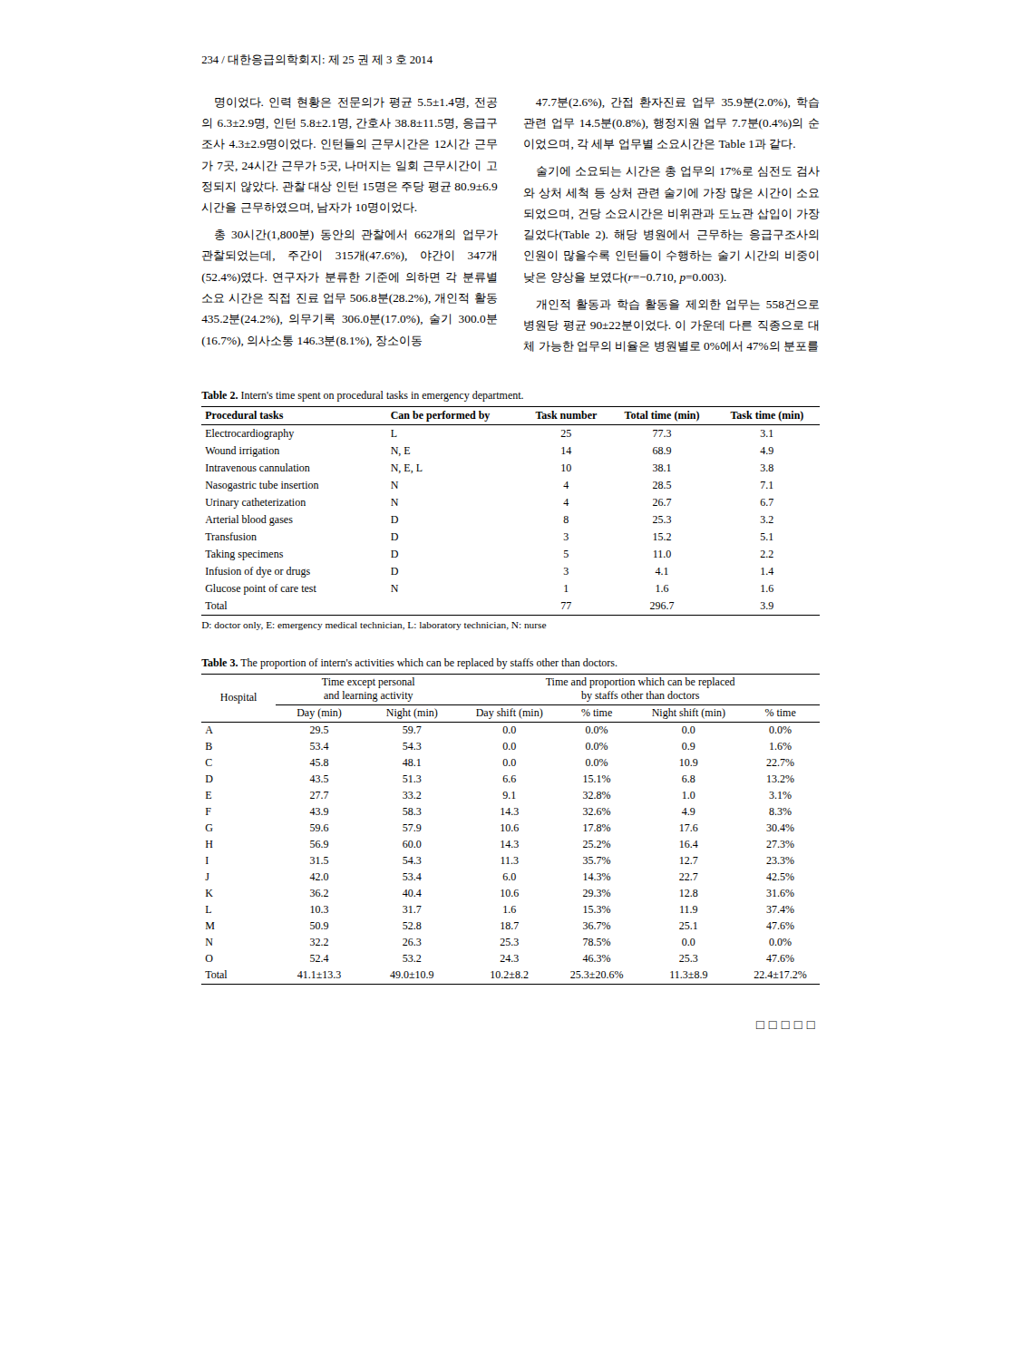234 / 대한응급의학회지: 제 25 권 제 3 호 2014
명이었다. 인력 현황은 전문의가 평균 5.5±1.4명, 전공의 6.3±2.9명, 인턴 5.8±2.1명, 간호사 38.8±11.5명, 응급구조사 4.3±2.9명이었다. 인턴들의 근무시간은 12시간 근무가 7곳, 24시간 근무가 5곳, 나머지는 일회 근무시간이 고정되지 않았다. 관찰 대상 인턴 15명은 주당 평균 80.9±6.9시간을 근무하였으며, 남자가 10명이었다.
총 30시간(1,800분) 동안의 관찰에서 662개의 업무가 관찰되었는데, 주간이 315개(47.6%), 야간이 347개(52.4%)였다. 연구자가 분류한 기준에 의하면 각 분류별 소요 시간은 직접 진료 업무 506.8분(28.2%), 개인적 활동 435.2분(24.2%), 의무기록 306.0분(17.0%), 술기 300.0분(16.7%), 의사소통 146.3분(8.1%), 장소이동
47.7분(2.6%), 간접 환자진료 업무 35.9분(2.0%), 학습 관련 업무 14.5분(0.8%), 행정지원 업무 7.7분(0.4%)의 순이었으며, 각 세부 업무별 소요시간은 Table 1과 같다.
술기에 소요되는 시간은 총 업무의 17%로 심전도 검사와 상처 세척 등 상처 관련 술기에 가장 많은 시간이 소요되었으며, 건당 소요시간은 비위관과 도뇨관 삽입이 가장 길었다(Table 2). 해당 병원에서 근무하는 응급구조사의 인원이 많을수록 인턴들이 수행하는 술기 시간의 비중이 낮은 양상을 보였다(r=−0.710, p=0.003).
개인적 활동과 학습 활동을 제외한 업무는 558건으로 병원당 평균 90±22분이었다. 이 가운데 다른 직종으로 대체 가능한 업무의 비율은 병원별로 0%에서 47%의 분포를
Table 2. Intern's time spent on procedural tasks in emergency department.
| Procedural tasks | Can be performed by | Task number | Total time (min) | Task time (min) |
| --- | --- | --- | --- | --- |
| Electrocardiography | L | 25 | 77.3 | 3.1 |
| Wound irrigation | N, E | 14 | 68.9 | 4.9 |
| Intravenous cannulation | N, E, L | 10 | 38.1 | 3.8 |
| Nasogastric tube insertion | N | 4 | 28.5 | 7.1 |
| Urinary catheterization | N | 4 | 26.7 | 6.7 |
| Arterial blood gases | D | 8 | 25.3 | 3.2 |
| Transfusion | D | 3 | 15.2 | 5.1 |
| Taking specimens | D | 5 | 11.0 | 2.2 |
| Infusion of dye or drugs | D | 3 | 4.1 | 1.4 |
| Glucose point of care test | N | 1 | 1.6 | 1.6 |
| Total | | 77 | 296.7 | 3.9 |
D: doctor only, E: emergency medical technician, L: laboratory technician, N: nurse
Table 3. The proportion of intern's activities which can be replaced by staffs other than doctors.
| Hospital | Time except personal and learning activity | Time and proportion which can be replaced by staffs other than doctors |
| --- | --- | --- |
| Day (min) | Night (min) | Day shift (min) | % time | Night shift (min) | % time |
| A | 29.5 | 59.7 | 0.0 | 0.0% | 0.0 | 0.0% |
| B | 53.4 | 54.3 | 0.0 | 0.0% | 0.9 | 1.6% |
| C | 45.8 | 48.1 | 0.0 | 0.0% | 10.9 | 22.7% |
| D | 43.5 | 51.3 | 6.6 | 15.1% | 6.8 | 13.2% |
| E | 27.7 | 33.2 | 9.1 | 32.8% | 1.0 | 3.1% |
| F | 43.9 | 58.3 | 14.3 | 32.6% | 4.9 | 8.3% |
| G | 59.6 | 57.9 | 10.6 | 17.8% | 17.6 | 30.4% |
| H | 56.9 | 60.0 | 14.3 | 25.2% | 16.4 | 27.3% |
| I | 31.5 | 54.3 | 11.3 | 35.7% | 12.7 | 23.3% |
| J | 42.0 | 53.4 | 6.0 | 14.3% | 22.7 | 42.5% |
| K | 36.2 | 40.4 | 10.6 | 29.3% | 12.8 | 31.6% |
| L | 10.3 | 31.7 | 1.6 | 15.3% | 11.9 | 37.4% |
| M | 50.9 | 52.8 | 18.7 | 36.7% | 25.1 | 47.6% |
| N | 32.2 | 26.3 | 25.3 | 78.5% | 0.0 | 0.0% |
| O | 52.4 | 53.2 | 24.3 | 46.3% | 25.3 | 47.6% |
| Total | 41.1±13.3 | 49.0±10.9 | 10.2±8.2 | 25.3±20.6% | 11.3±8.9 | 22.4±17.2% |
□□□□□